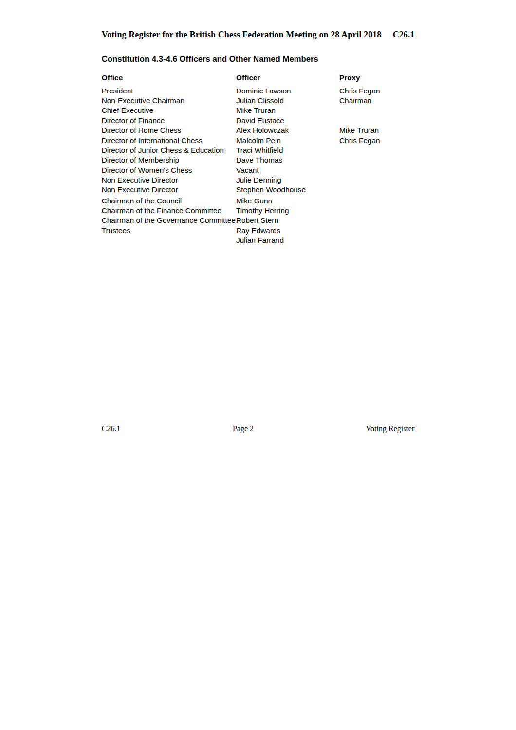Voting Register for the British Chess Federation Meeting on 28 April 2018 C26.1
Constitution 4.3-4.6 Officers and Other Named Members
| Office | Officer | Proxy |
| --- | --- | --- |
| President | Dominic Lawson | Chris Fegan |
| Non-Executive Chairman | Julian Clissold | Chairman |
| Chief Executive | Mike Truran | |
| Director of Finance | David Eustace | |
| Director of Home Chess | Alex Holowczak | Mike Truran |
| Director of International Chess | Malcolm Pein | Chris Fegan |
| Director of Junior Chess & Education | Traci Whitfield | |
| Director of Membership | Dave Thomas | |
| Director of Women's Chess | Vacant | |
| Non Executive Director | Julie Denning | |
| Non Executive Director | Stephen Woodhouse | |
| Chairman of the Council | Mike Gunn | |
| Chairman of the Finance Committee | Timothy Herring | |
| Chairman of the Governance Committee | Robert Stern | |
| Trustees | Ray Edwards | |
| | Julian Farrand | |
C26.1 Page 2 Voting Register